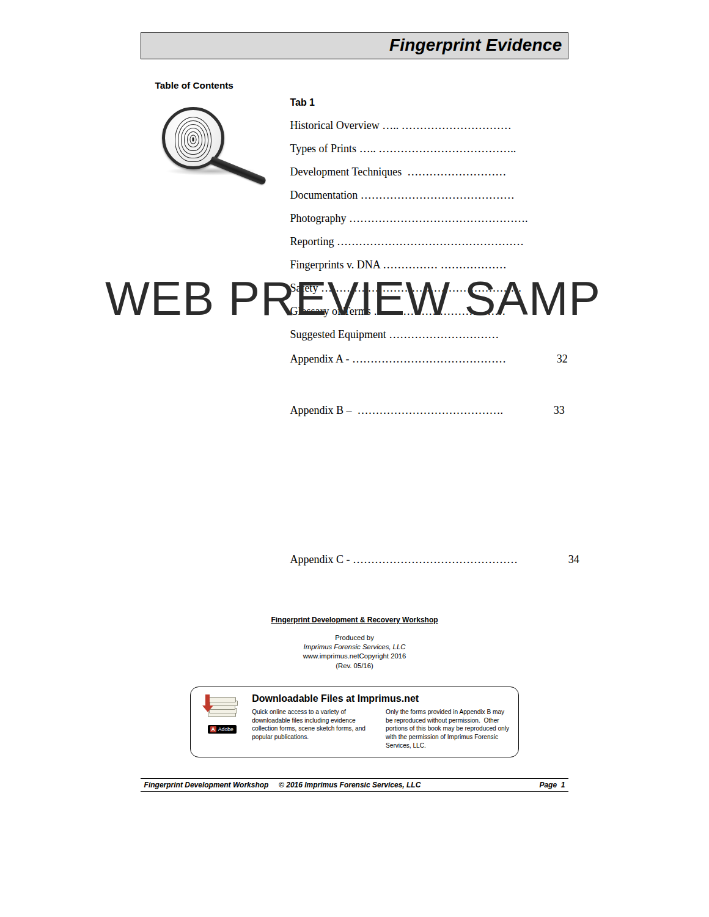Fingerprint Evidence
Table of Contents
Tab 1
Historical Overview ….. ………………………… 2
Types of Prints ….. ……………………………….. 6
Development Techniques ……………………… 8
Documentation …………………………………… 19
Photography …………………………………………. 21
Reporting …………………………………………… 23
Fingerprints v. DNA …………… ……………… 24
Safety ………… …………………………………… 24
Glossary of Terms ……………………………… 26
Suggested Equipment ………………………… 31
Appendix A - …………………………………… 32
Sample Burglary Report
Appendix B – …………………………………. 33
Illinois State Police Latent Print Submission
Guidelines
Illinois State Police Digital Image Submission
Guidelines
Appendix C - ……………………………………… 34
Exemplar Impressions
WEB PREVIEW SAMPLE
Fingerprint Development & Recovery Workshop
Produced by
Imprimus Forensic Services, LLC
www.imprimus.netCopyright 2016
(Rev. 05/16)
AAdobe
Downloadable Files at Imprimus.net
Quick online access to a variety of downloadable files including evidence collection forms, scene sketch forms, and popular publications.
Only the forms provided in Appendix B may be reproduced without permission. Other portions of this book may be reproduced only with the permission of Imprimus Forensic Services, LLC.
Fingerprint Development Workshop © 2016 Imprimus Forensic Services, LLC Page 1